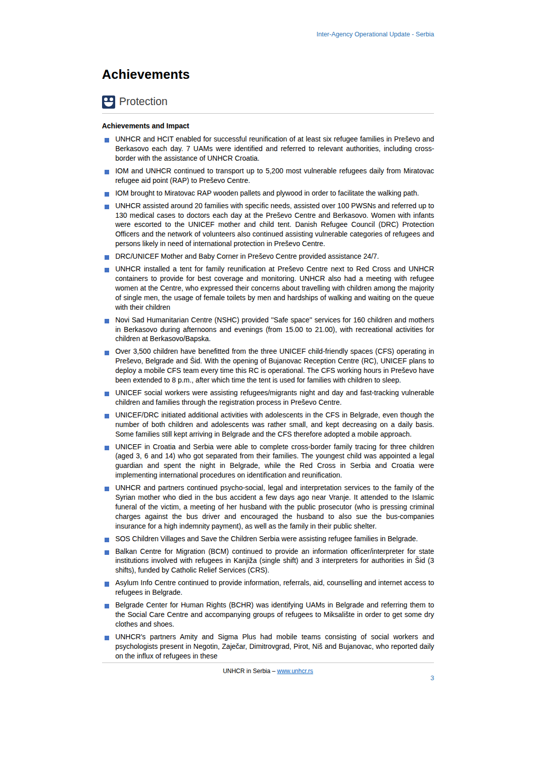Inter-Agency Operational Update - Serbia
Achievements
Protection
Achievements and Impact
UNHCR and HCIT enabled for successful reunification of at least six refugee families in Preševo and Berkasovo each day. 7 UAMs were identified and referred to relevant authorities, including cross-border with the assistance of UNHCR Croatia.
IOM and UNHCR continued to transport up to 5,200 most vulnerable refugees daily from Miratovac refugee aid point (RAP) to Preševo Centre.
IOM brought to Miratovac RAP wooden pallets and plywood in order to facilitate the walking path.
UNHCR assisted around 20 families with specific needs, assisted over 100 PWSNs and referred up to 130 medical cases to doctors each day at the Preševo Centre and Berkasovo. Women with infants were escorted to the UNICEF mother and child tent. Danish Refugee Council (DRC) Protection Officers and the network of volunteers also continued assisting vulnerable categories of refugees and persons likely in need of international protection in Preševo Centre.
DRC/UNICEF Mother and Baby Corner in Preševo Centre provided assistance 24/7.
UNHCR installed a tent for family reunification at Preševo Centre next to Red Cross and UNHCR containers to provide for best coverage and monitoring. UNHCR also had a meeting with refugee women at the Centre, who expressed their concerns about travelling with children among the majority of single men, the usage of female toilets by men and hardships of walking and waiting on the queue with their children
Novi Sad Humanitarian Centre (NSHC) provided ''Safe space'' services for 160 children and mothers in Berkasovo during afternoons and evenings (from 15.00 to 21.00), with recreational activities for children at Berkasovo/Bapska.
Over 3,500 children have benefitted from the three UNICEF child-friendly spaces (CFS) operating in Preševo, Belgrade and Šid. With the opening of Bujanovac Reception Centre (RC), UNICEF plans to deploy a mobile CFS team every time this RC is operational. The CFS working hours in Preševo have been extended to 8 p.m., after which time the tent is used for families with children to sleep.
UNICEF social workers were assisting refugees/migrants night and day and fast-tracking vulnerable children and families through the registration process in Preševo Centre.
UNICEF/DRC initiated additional activities with adolescents in the CFS in Belgrade, even though the number of both children and adolescents was rather small, and kept decreasing on a daily basis. Some families still kept arriving in Belgrade and the CFS therefore adopted a mobile approach.
UNICEF in Croatia and Serbia were able to complete cross-border family tracing for three children (aged 3, 6 and 14) who got separated from their families. The youngest child was appointed a legal guardian and spent the night in Belgrade, while the Red Cross in Serbia and Croatia were implementing international procedures on identification and reunification.
UNHCR and partners continued psycho-social, legal and interpretation services to the family of the Syrian mother who died in the bus accident a few days ago near Vranje. It attended to the Islamic funeral of the victim, a meeting of her husband with the public prosecutor (who is pressing criminal charges against the bus driver and encouraged the husband to also sue the bus-companies insurance for a high indemnity payment), as well as the family in their public shelter.
SOS Children Villages and Save the Children Serbia were assisting refugee families in Belgrade.
Balkan Centre for Migration (BCM) continued to provide an information officer/interpreter for state institutions involved with refugees in Kanjiža (single shift) and 3 interpreters for authorities in Šid (3 shifts), funded by Catholic Relief Services (CRS).
Asylum Info Centre continued to provide information, referrals, aid, counselling and internet access to refugees in Belgrade.
Belgrade Center for Human Rights (BCHR) was identifying UAMs in Belgrade and referring them to the Social Care Centre and accompanying groups of refugees to Miksalište in order to get some dry clothes and shoes.
UNHCR's partners Amity and Sigma Plus had mobile teams consisting of social workers and psychologists present in Negotin, Zaječar, Dimitrovgrad, Pirot, Niš and Bujanovac, who reported daily on the influx of refugees in these
UNHCR in Serbia – www.unhcr.rs
3